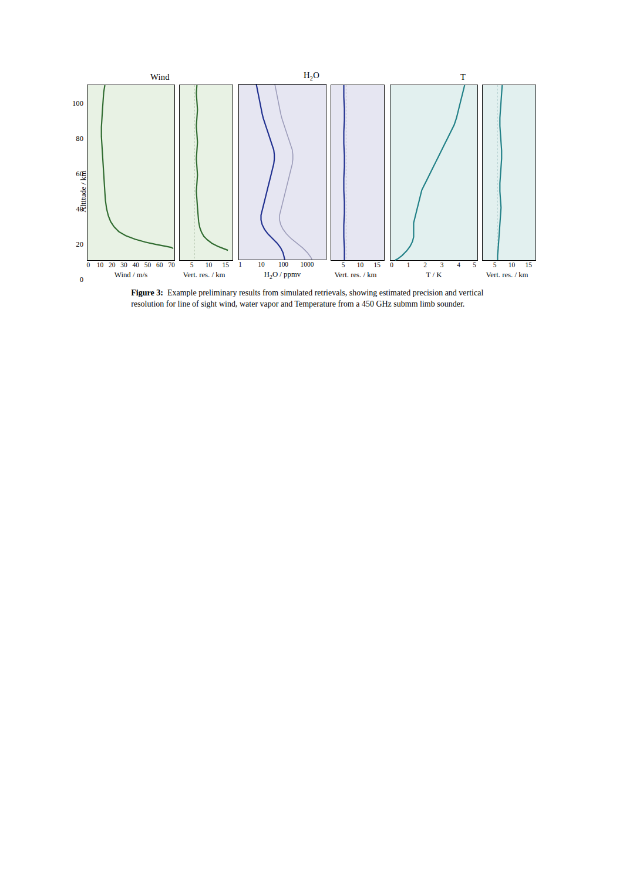Altitude / km 100 80 60 40 20 0
Wind
0 10 20 30 40 50 60 70
Wind / m/s
5 10 15
Vert. res. / km
H2O
1 10 100 1000
H2O / ppmv
5 10 15
Vert. res. / km
T
0 1 2 3 4 5
T / K
5 10 15
Vert. res. / km
Figure 3: Example preliminary results from simulated retrievals, showing estimated precision and vertical resolution for line of sight wind, water vapor and Temperature from a 450 GHz submm limb sounder.